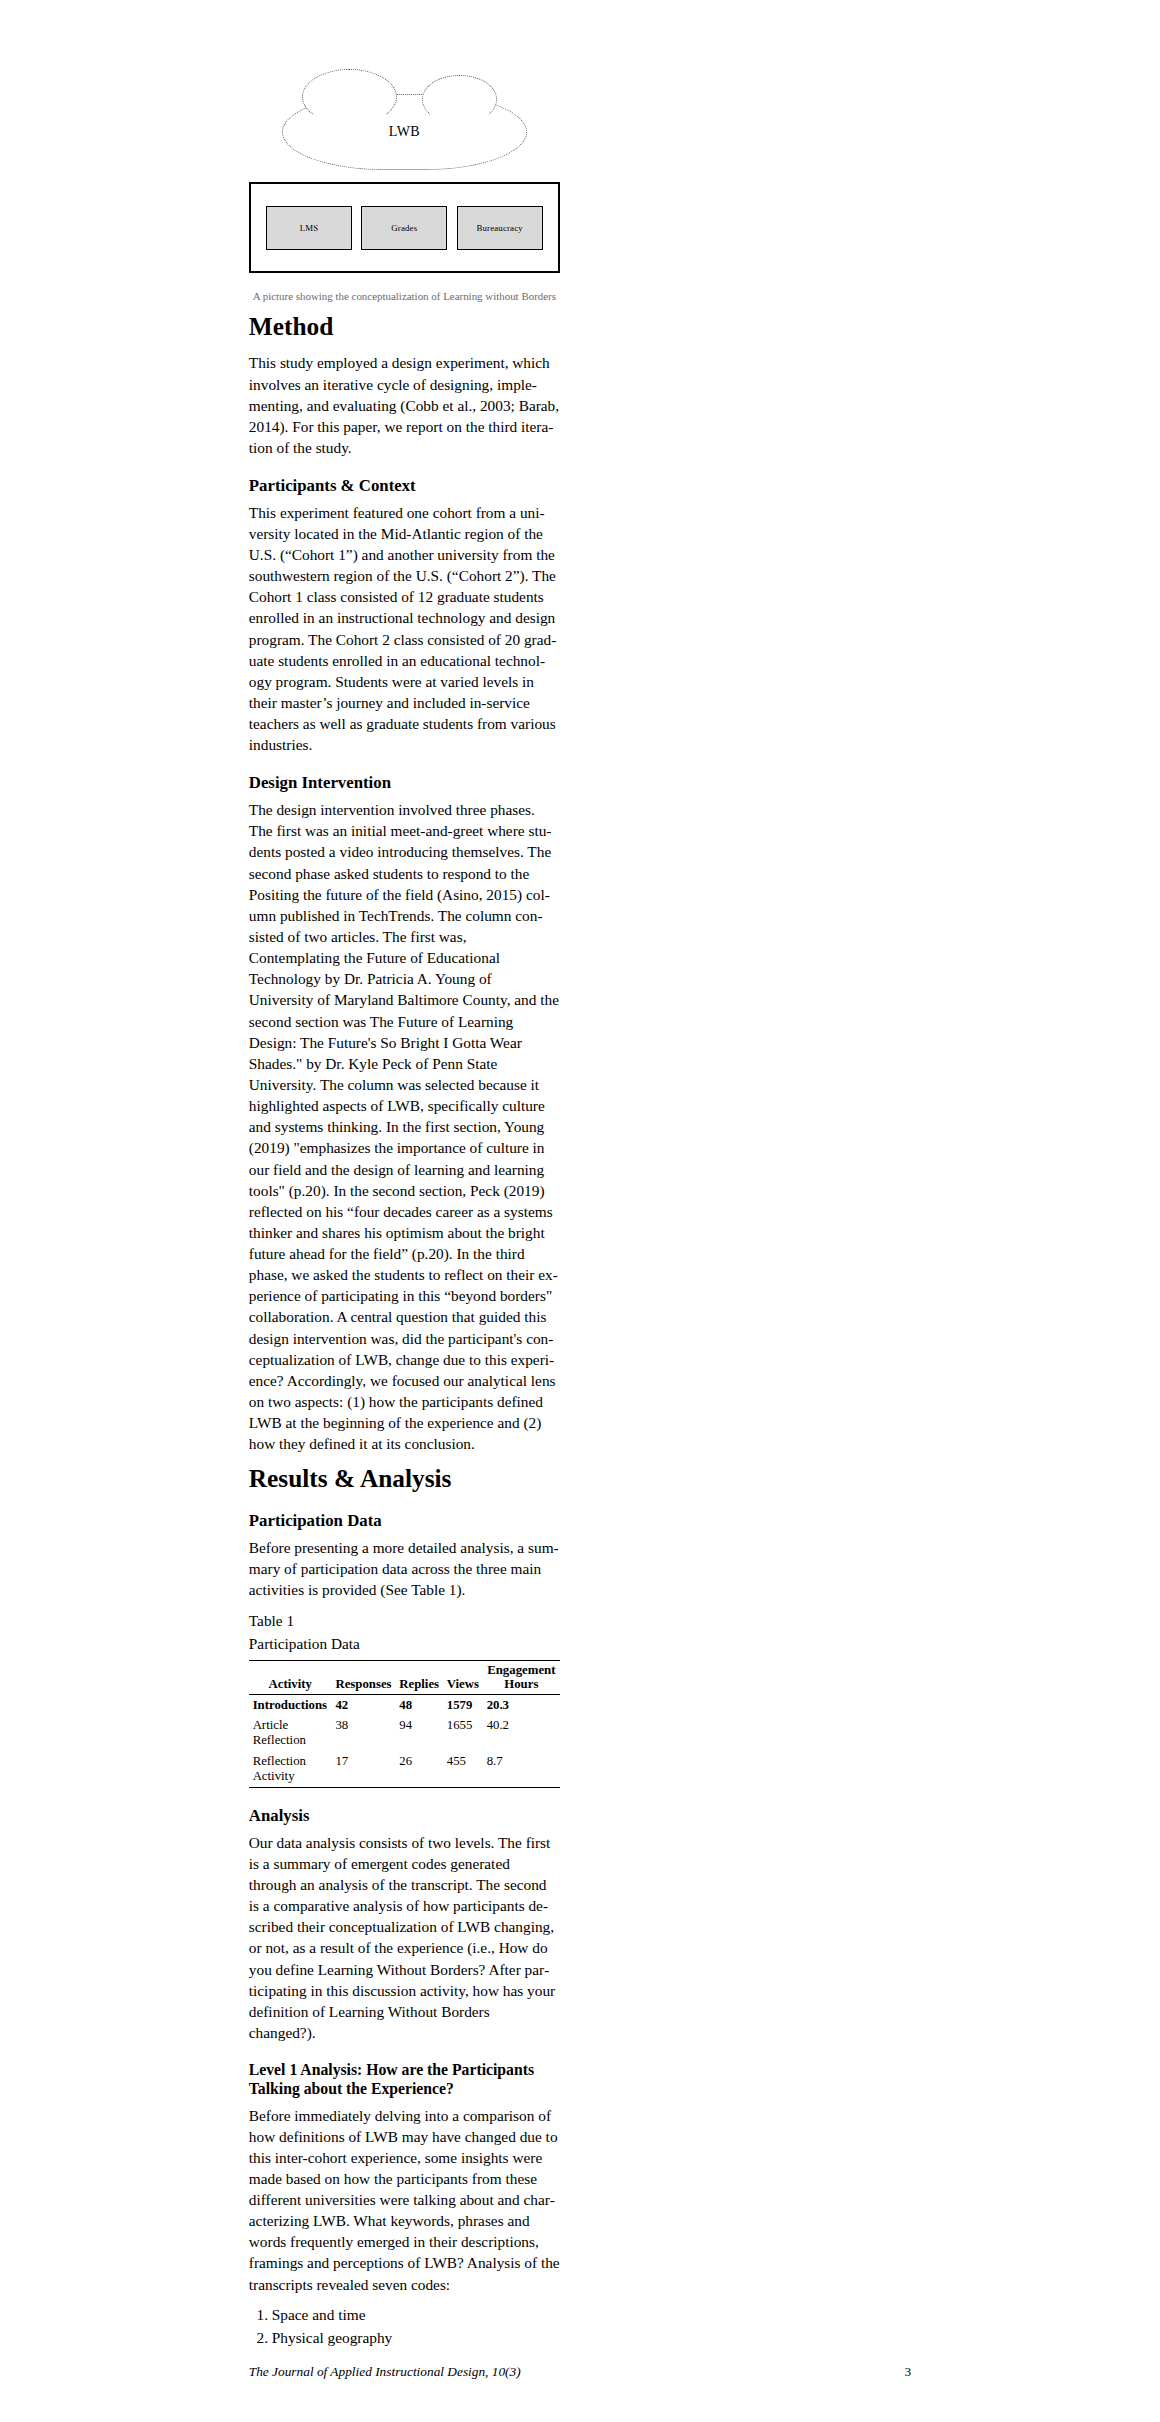LWB
LMS
Grades
Bureaucracy
A picture showing the conceptualization of Learning without Borders
Method
This study employed a design experiment, which involves an iterative cycle of designing, implementing, and evaluating (Cobb et al., 2003; Barab, 2014). For this paper, we report on the third iteration of the study.
Participants & Context
This experiment featured one cohort from a university located in the Mid-Atlantic region of the U.S. (“Cohort 1”) and another university from the southwestern region of the U.S. (“Cohort 2”). The Cohort 1 class consisted of 12 graduate students enrolled in an instructional technology and design program. The Cohort 2 class consisted of 20 graduate students enrolled in an educational technology program. Students were at varied levels in their master’s journey and included in-service teachers as well as graduate students from various industries.
Design Intervention
The design intervention involved three phases. The first was an initial meet-and-greet where students posted a video introducing themselves. The second phase asked students to respond to the Positing the future of the field (Asino, 2015) column published in TechTrends. The column consisted of two articles. The first was, Contemplating the Future of Educational Technology by Dr. Patricia A. Young of University of Maryland Baltimore County, and the second section was The Future of Learning Design: The Future's So Bright I Gotta Wear Shades." by Dr. Kyle Peck of Penn State University. The column was selected because it highlighted aspects of LWB, specifically culture and systems thinking. In the first section, Young (2019) "emphasizes the importance of culture in our field and the design of learning and learning tools" (p.20). In the second section, Peck (2019) reflected on his “four decades career as a systems thinker and shares his optimism about the bright future ahead for the field” (p.20). In the third phase, we asked the students to reflect on their experience of participating in this “beyond borders" collaboration. A central question that guided this design intervention was, did the participant's conceptualization of LWB, change due to this experience? Accordingly, we focused our analytical lens on two aspects: (1) how the participants defined LWB at the beginning of the experience and (2) how they defined it at its conclusion.
Results & Analysis
Participation Data
Before presenting a more detailed analysis, a summary of participation data across the three main activities is provided (See Table 1).
Table 1
Participation Data
| Activity | Responses | Replies | Views | Engagement Hours |
| --- | --- | --- | --- | --- |
| Introductions | 42 | 48 | 1579 | 20.3 |
| Article Reflection | 38 | 94 | 1655 | 40.2 |
| Reflection Activity | 17 | 26 | 455 | 8.7 |
Analysis
Our data analysis consists of two levels. The first is a summary of emergent codes generated through an analysis of the transcript. The second is a comparative analysis of how participants described their conceptualization of LWB changing, or not, as a result of the experience (i.e., How do you define Learning Without Borders? After participating in this discussion activity, how has your definition of Learning Without Borders changed?).
Level 1 Analysis: How are the Participants Talking about the Experience?
Before immediately delving into a comparison of how definitions of LWB may have changed due to this inter-cohort experience, some insights were made based on how the participants from these different universities were talking about and characterizing LWB. What keywords, phrases and words frequently emerged in their descriptions, framings and perceptions of LWB? Analysis of the transcripts revealed seven codes:
Space and time
Physical geography
The Journal of Applied Instructional Design, 10(3) 3